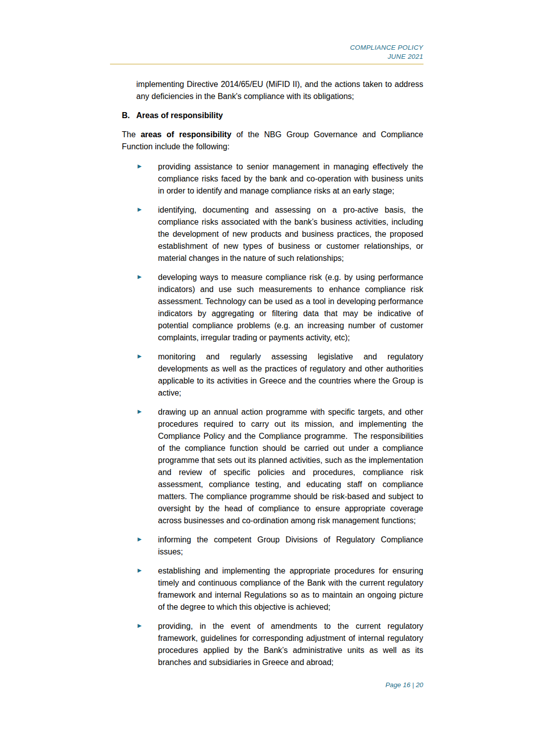COMPLIANCE POLICY
JUNE 2021
implementing Directive 2014/65/EU (MiFID II), and the actions taken to address any deficiencies in the Bank's compliance with its obligations;
B. Areas of responsibility
The areas of responsibility of the NBG Group Governance and Compliance Function include the following:
providing assistance to senior management in managing effectively the compliance risks faced by the bank and co-operation with business units in order to identify and manage compliance risks at an early stage;
identifying, documenting and assessing on a pro-active basis, the compliance risks associated with the bank’s business activities, including the development of new products and business practices, the proposed establishment of new types of business or customer relationships, or material changes in the nature of such relationships;
developing ways to measure compliance risk (e.g. by using performance indicators) and use such measurements to enhance compliance risk assessment. Technology can be used as a tool in developing performance indicators by aggregating or filtering data that may be indicative of potential compliance problems (e.g. an increasing number of customer complaints, irregular trading or payments activity, etc);
monitoring and regularly assessing legislative and regulatory developments as well as the practices of regulatory and other authorities applicable to its activities in Greece and the countries where the Group is active;
drawing up an annual action programme with specific targets, and other procedures required to carry out its mission, and implementing the Compliance Policy and the Compliance programme. The responsibilities of the compliance function should be carried out under a compliance programme that sets out its planned activities, such as the implementation and review of specific policies and procedures, compliance risk assessment, compliance testing, and educating staff on compliance matters. The compliance programme should be risk-based and subject to oversight by the head of compliance to ensure appropriate coverage across businesses and co-ordination among risk management functions;
informing the competent Group Divisions of Regulatory Compliance issues;
establishing and implementing the appropriate procedures for ensuring timely and continuous compliance of the Bank with the current regulatory framework and internal Regulations so as to maintain an ongoing picture of the degree to which this objective is achieved;
providing, in the event of amendments to the current regulatory framework, guidelines for corresponding adjustment of internal regulatory procedures applied by the Bank’s administrative units as well as its branches and subsidiaries in Greece and abroad;
Page 16 | 20